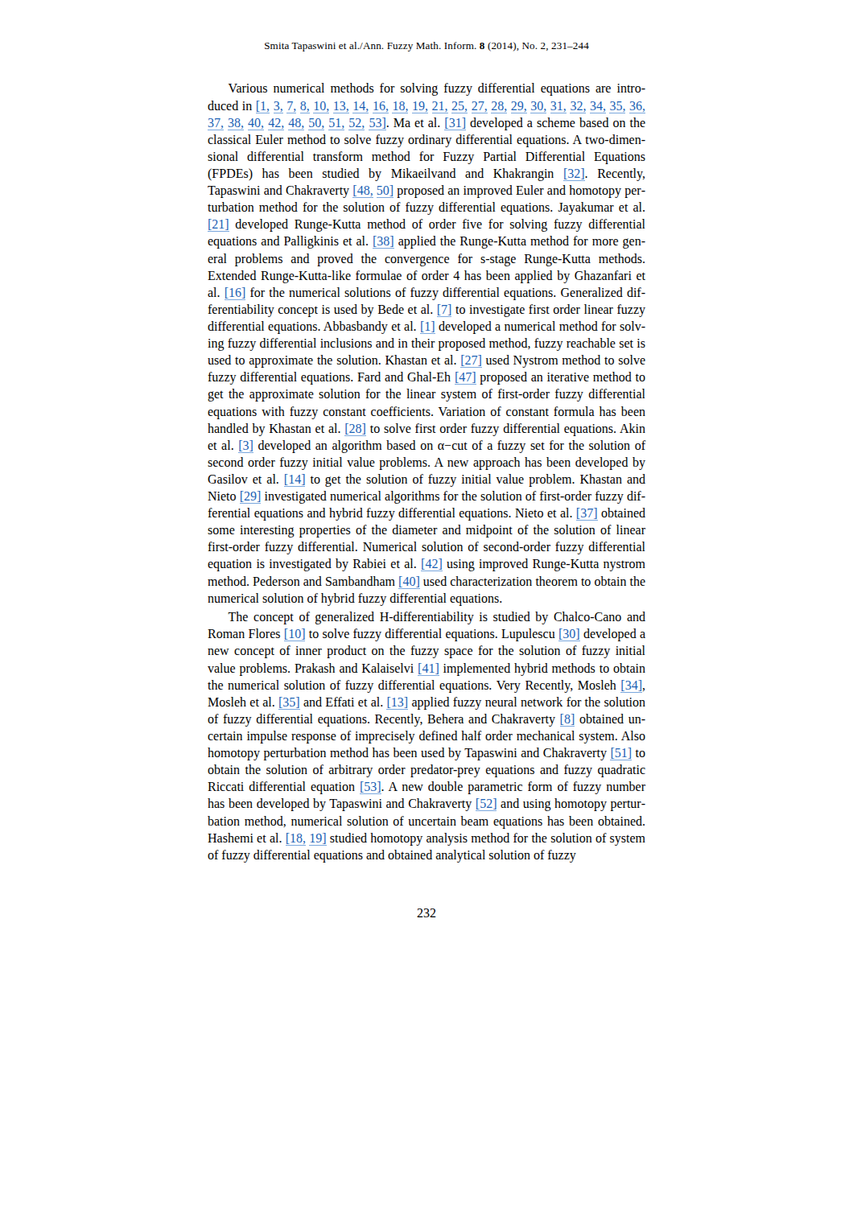Smita Tapaswini et al./Ann. Fuzzy Math. Inform. 8 (2014), No. 2, 231–244
Various numerical methods for solving fuzzy differential equations are introduced in [1, 3, 7, 8, 10, 13, 14, 16, 18, 19, 21, 25, 27, 28, 29, 30, 31, 32, 34, 35, 36, 37, 38, 40, 42, 48, 50, 51, 52, 53]. Ma et al. [31] developed a scheme based on the classical Euler method to solve fuzzy ordinary differential equations. A two-dimensional differential transform method for Fuzzy Partial Differential Equations (FPDEs) has been studied by Mikaeilvand and Khakrangin [32]. Recently, Tapaswini and Chakraverty [48, 50] proposed an improved Euler and homotopy perturbation method for the solution of fuzzy differential equations. Jayakumar et al. [21] developed Runge-Kutta method of order five for solving fuzzy differential equations and Palligkinis et al. [38] applied the Runge-Kutta method for more general problems and proved the convergence for s-stage Runge-Kutta methods. Extended Runge-Kutta-like formulae of order 4 has been applied by Ghazanfari et al. [16] for the numerical solutions of fuzzy differential equations. Generalized differentiability concept is used by Bede et al. [7] to investigate first order linear fuzzy differential equations. Abbasbandy et al. [1] developed a numerical method for solving fuzzy differential inclusions and in their proposed method, fuzzy reachable set is used to approximate the solution. Khastan et al. [27] used Nystrom method to solve fuzzy differential equations. Fard and Ghal-Eh [47] proposed an iterative method to get the approximate solution for the linear system of first-order fuzzy differential equations with fuzzy constant coefficients. Variation of constant formula has been handled by Khastan et al. [28] to solve first order fuzzy differential equations. Akin et al. [3] developed an algorithm based on α−cut of a fuzzy set for the solution of second order fuzzy initial value problems. A new approach has been developed by Gasilov et al. [14] to get the solution of fuzzy initial value problem. Khastan and Nieto [29] investigated numerical algorithms for the solution of first-order fuzzy differential equations and hybrid fuzzy differential equations. Nieto et al. [37] obtained some interesting properties of the diameter and midpoint of the solution of linear first-order fuzzy differential. Numerical solution of second-order fuzzy differential equation is investigated by Rabiei et al. [42] using improved Runge-Kutta nystrom method. Pederson and Sambandham [40] used characterization theorem to obtain the numerical solution of hybrid fuzzy differential equations.
The concept of generalized H-differentiability is studied by Chalco-Cano and Roman Flores [10] to solve fuzzy differential equations. Lupulescu [30] developed a new concept of inner product on the fuzzy space for the solution of fuzzy initial value problems. Prakash and Kalaiselvi [41] implemented hybrid methods to obtain the numerical solution of fuzzy differential equations. Very Recently, Mosleh [34], Mosleh et al. [35] and Effati et al. [13] applied fuzzy neural network for the solution of fuzzy differential equations. Recently, Behera and Chakraverty [8] obtained uncertain impulse response of imprecisely defined half order mechanical system. Also homotopy perturbation method has been used by Tapaswini and Chakraverty [51] to obtain the solution of arbitrary order predator-prey equations and fuzzy quadratic Riccati differential equation [53]. A new double parametric form of fuzzy number has been developed by Tapaswini and Chakraverty [52] and using homotopy perturbation method, numerical solution of uncertain beam equations has been obtained. Hashemi et al. [18, 19] studied homotopy analysis method for the solution of system of fuzzy differential equations and obtained analytical solution of fuzzy
232